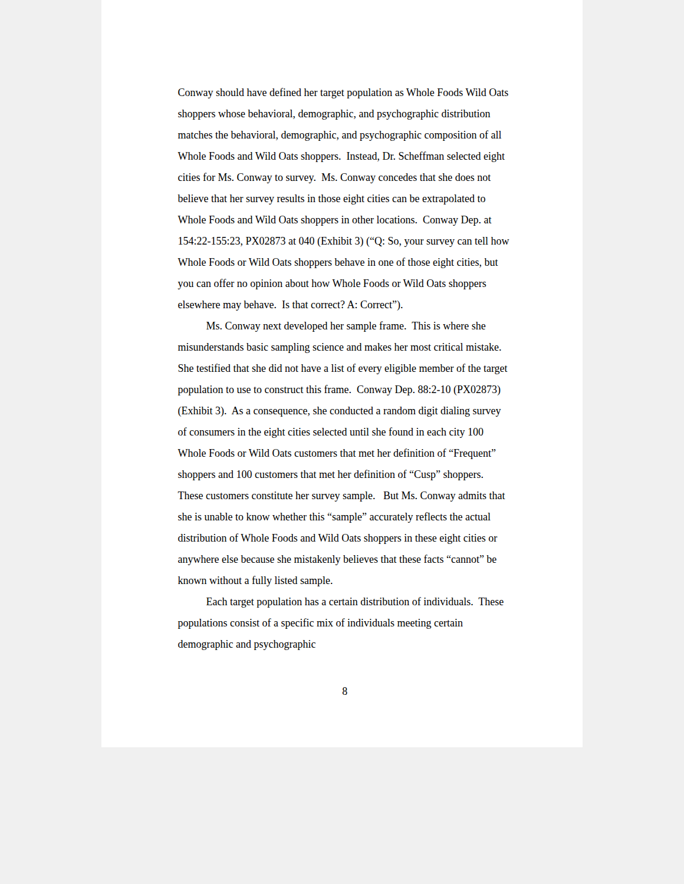Conway should have defined her target population as Whole Foods Wild Oats shoppers whose behavioral, demographic, and psychographic distribution matches the behavioral, demographic, and psychographic composition of all Whole Foods and Wild Oats shoppers. Instead, Dr. Scheffman selected eight cities for Ms. Conway to survey. Ms. Conway concedes that she does not believe that her survey results in those eight cities can be extrapolated to Whole Foods and Wild Oats shoppers in other locations. Conway Dep. at 154:22-155:23, PX02873 at 040 (Exhibit 3) (“Q: So, your survey can tell how Whole Foods or Wild Oats shoppers behave in one of those eight cities, but you can offer no opinion about how Whole Foods or Wild Oats shoppers elsewhere may behave. Is that correct? A: Correct”).
Ms. Conway next developed her sample frame. This is where she misunderstands basic sampling science and makes her most critical mistake. She testified that she did not have a list of every eligible member of the target population to use to construct this frame. Conway Dep. 88:2-10 (PX02873) (Exhibit 3). As a consequence, she conducted a random digit dialing survey of consumers in the eight cities selected until she found in each city 100 Whole Foods or Wild Oats customers that met her definition of “Frequent” shoppers and 100 customers that met her definition of “Cusp” shoppers. These customers constitute her survey sample. But Ms. Conway admits that she is unable to know whether this “sample” accurately reflects the actual distribution of Whole Foods and Wild Oats shoppers in these eight cities or anywhere else because she mistakenly believes that these facts “cannot” be known without a fully listed sample.
Each target population has a certain distribution of individuals. These populations consist of a specific mix of individuals meeting certain demographic and psychographic
8